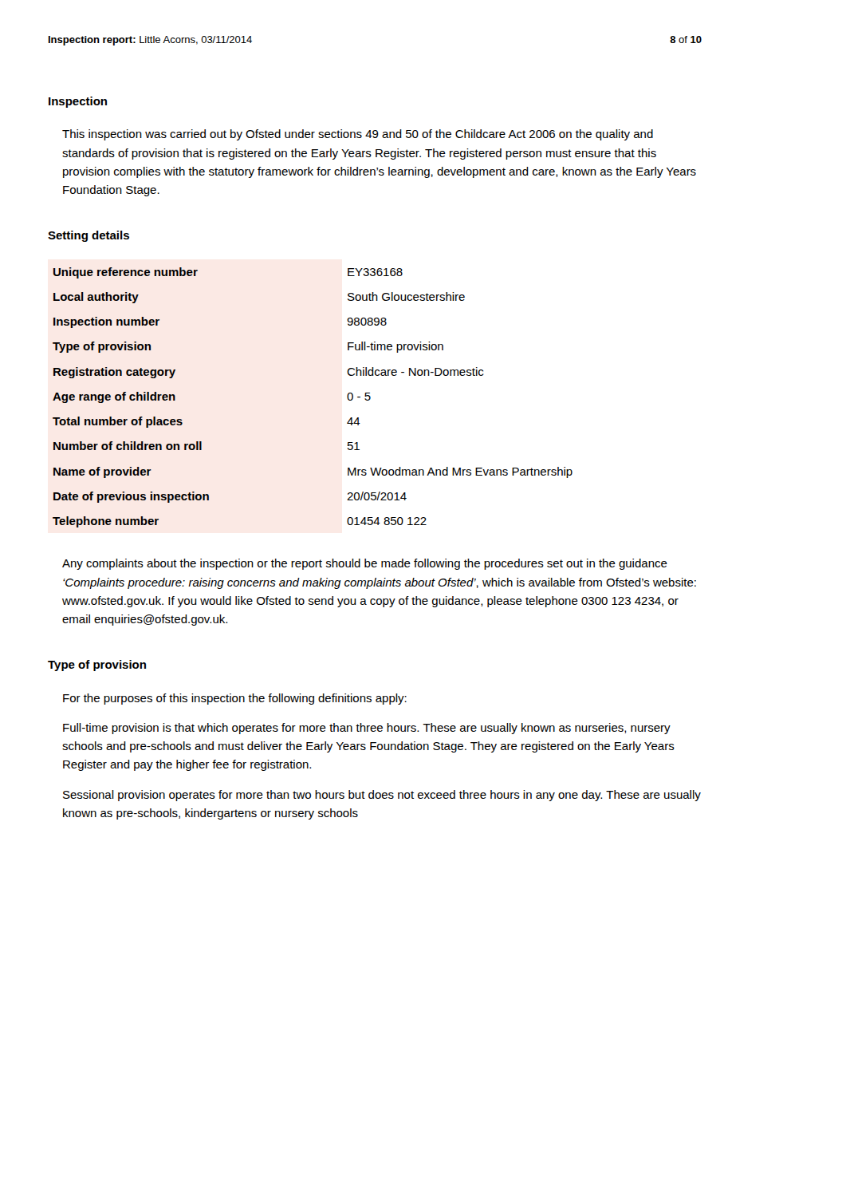Inspection report: Little Acorns, 03/11/2014
8 of 10
Inspection
This inspection was carried out by Ofsted under sections 49 and 50 of the Childcare Act 2006 on the quality and standards of provision that is registered on the Early Years Register. The registered person must ensure that this provision complies with the statutory framework for children’s learning, development and care, known as the Early Years Foundation Stage.
Setting details
| Unique reference number | EY336168 |
| Local authority | South Gloucestershire |
| Inspection number | 980898 |
| Type of provision | Full-time provision |
| Registration category | Childcare - Non-Domestic |
| Age range of children | 0 - 5 |
| Total number of places | 44 |
| Number of children on roll | 51 |
| Name of provider | Mrs Woodman And Mrs Evans Partnership |
| Date of previous inspection | 20/05/2014 |
| Telephone number | 01454 850 122 |
Any complaints about the inspection or the report should be made following the procedures set out in the guidance ‘Complaints procedure: raising concerns and making complaints about Ofsted’, which is available from Ofsted’s website: www.ofsted.gov.uk. If you would like Ofsted to send you a copy of the guidance, please telephone 0300 123 4234, or email enquiries@ofsted.gov.uk.
Type of provision
For the purposes of this inspection the following definitions apply:
Full-time provision is that which operates for more than three hours. These are usually known as nurseries, nursery schools and pre-schools and must deliver the Early Years Foundation Stage. They are registered on the Early Years Register and pay the higher fee for registration.
Sessional provision operates for more than two hours but does not exceed three hours in any one day. These are usually known as pre-schools, kindergartens or nursery schools